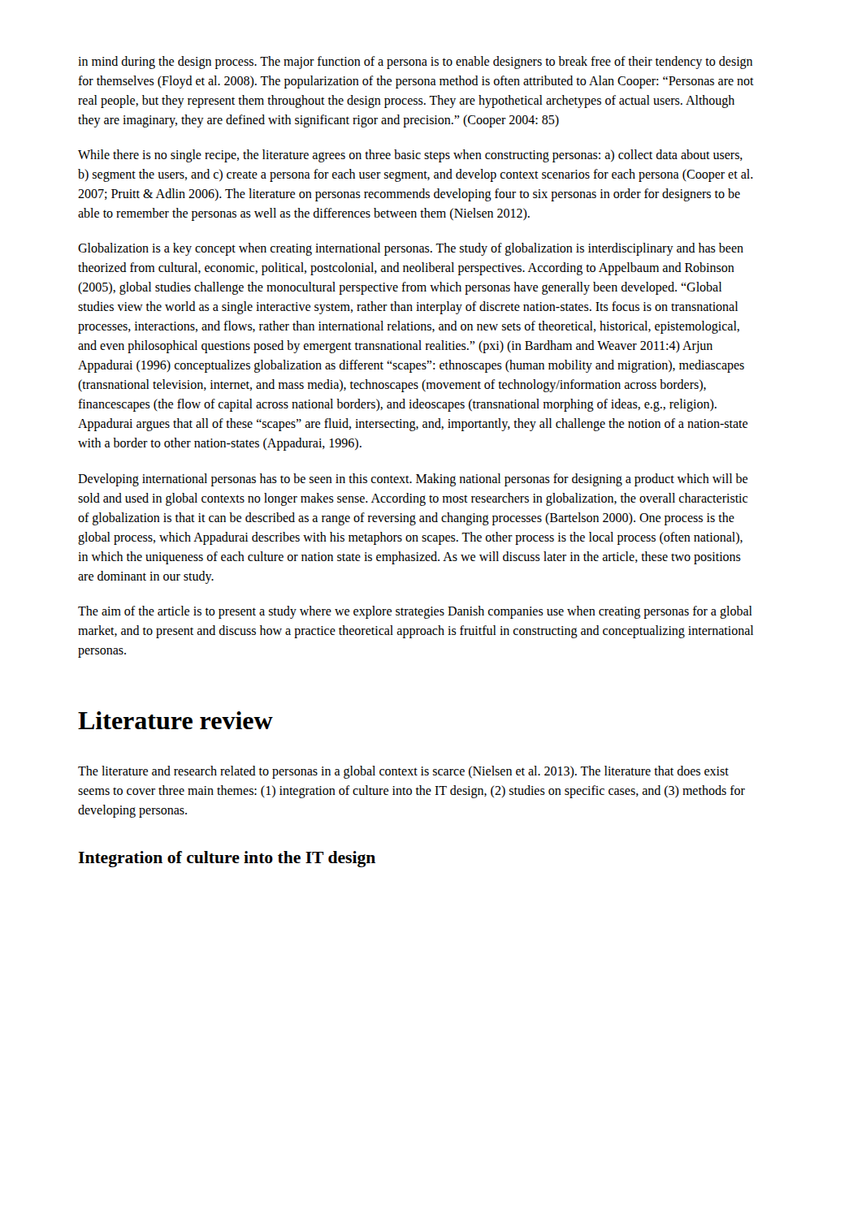in mind during the design process. The major function of a persona is to enable designers to break free of their tendency to design for themselves (Floyd et al. 2008). The popularization of the persona method is often attributed to Alan Cooper: “Personas are not real people, but they represent them throughout the design process. They are hypothetical archetypes of actual users. Although they are imaginary, they are defined with significant rigor and precision.” (Cooper 2004: 85)
While there is no single recipe, the literature agrees on three basic steps when constructing personas: a) collect data about users, b) segment the users, and c) create a persona for each user segment, and develop context scenarios for each persona (Cooper et al. 2007; Pruitt & Adlin 2006). The literature on personas recommends developing four to six personas in order for designers to be able to remember the personas as well as the differences between them (Nielsen 2012).
Globalization is a key concept when creating international personas. The study of globalization is interdisciplinary and has been theorized from cultural, economic, political, postcolonial, and neoliberal perspectives. According to Appelbaum and Robinson (2005), global studies challenge the monocultural perspective from which personas have generally been developed. “Global studies view the world as a single interactive system, rather than interplay of discrete nation-states. Its focus is on transnational processes, interactions, and flows, rather than international relations, and on new sets of theoretical, historical, epistemological, and even philosophical questions posed by emergent transnational realities.” (pxi) (in Bardham and Weaver 2011:4) Arjun Appadurai (1996) conceptualizes globalization as different “scapes”: ethnoscapes (human mobility and migration), mediascapes (transnational television, internet, and mass media), technoscapes (movement of technology/information across borders), financescapes (the flow of capital across national borders), and ideoscapes (transnational morphing of ideas, e.g., religion). Appadurai argues that all of these “scapes” are fluid, intersecting, and, importantly, they all challenge the notion of a nation-state with a border to other nation-states (Appadurai, 1996).
Developing international personas has to be seen in this context. Making national personas for designing a product which will be sold and used in global contexts no longer makes sense. According to most researchers in globalization, the overall characteristic of globalization is that it can be described as a range of reversing and changing processes (Bartelson 2000). One process is the global process, which Appadurai describes with his metaphors on scapes. The other process is the local process (often national), in which the uniqueness of each culture or nation state is emphasized. As we will discuss later in the article, these two positions are dominant in our study.
The aim of the article is to present a study where we explore strategies Danish companies use when creating personas for a global market, and to present and discuss how a practice theoretical approach is fruitful in constructing and conceptualizing international personas.
Literature review
The literature and research related to personas in a global context is scarce (Nielsen et al. 2013). The literature that does exist seems to cover three main themes: (1) integration of culture into the IT design, (2) studies on specific cases, and (3) methods for developing personas.
Integration of culture into the IT design